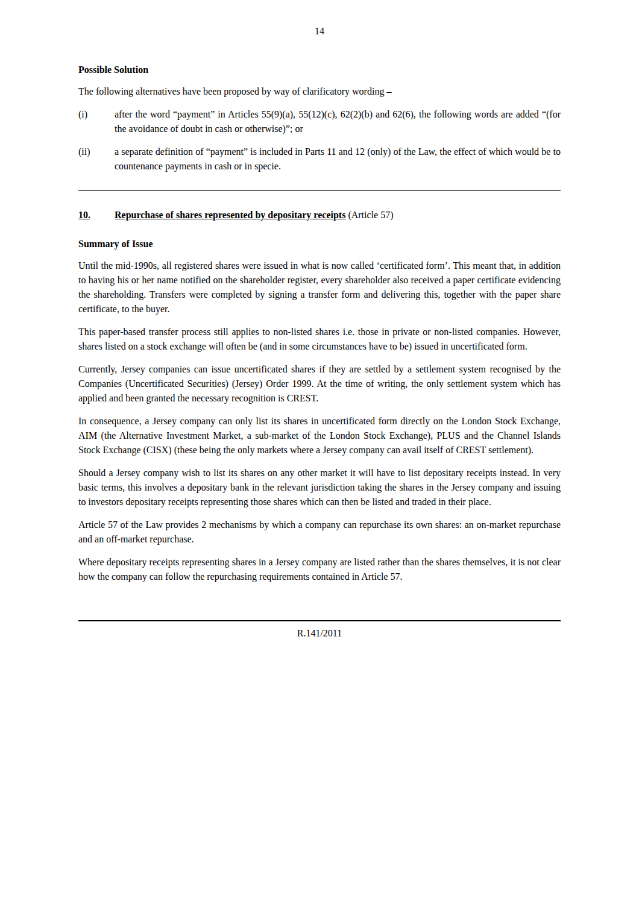14
Possible Solution
The following alternatives have been proposed by way of clarificatory wording –
(i)
after the word “payment” in Articles 55(9)(a), 55(12)(c), 62(2)(b) and 62(6), the following words are added “(for the avoidance of doubt in cash or otherwise)”; or
(ii)
a separate definition of “payment” is included in Parts 11 and 12 (only) of the Law, the effect of which would be to countenance payments in cash or in specie.
10.
Repurchase of shares represented by depositary receipts (Article 57)
Summary of Issue
Until the mid-1990s, all registered shares were issued in what is now called ‘certificated form’. This meant that, in addition to having his or her name notified on the shareholder register, every shareholder also received a paper certificate evidencing the shareholding. Transfers were completed by signing a transfer form and delivering this, together with the paper share certificate, to the buyer.
This paper-based transfer process still applies to non-listed shares i.e. those in private or non-listed companies. However, shares listed on a stock exchange will often be (and in some circumstances have to be) issued in uncertificated form.
Currently, Jersey companies can issue uncertificated shares if they are settled by a settlement system recognised by the Companies (Uncertificated Securities) (Jersey) Order 1999. At the time of writing, the only settlement system which has applied and been granted the necessary recognition is CREST.
In consequence, a Jersey company can only list its shares in uncertificated form directly on the London Stock Exchange, AIM (the Alternative Investment Market, a sub-market of the London Stock Exchange), PLUS and the Channel Islands Stock Exchange (CISX) (these being the only markets where a Jersey company can avail itself of CREST settlement).
Should a Jersey company wish to list its shares on any other market it will have to list depositary receipts instead. In very basic terms, this involves a depositary bank in the relevant jurisdiction taking the shares in the Jersey company and issuing to investors depositary receipts representing those shares which can then be listed and traded in their place.
Article 57 of the Law provides 2 mechanisms by which a company can repurchase its own shares: an on-market repurchase and an off-market repurchase.
Where depositary receipts representing shares in a Jersey company are listed rather than the shares themselves, it is not clear how the company can follow the repurchasing requirements contained in Article 57.
R.141/2011